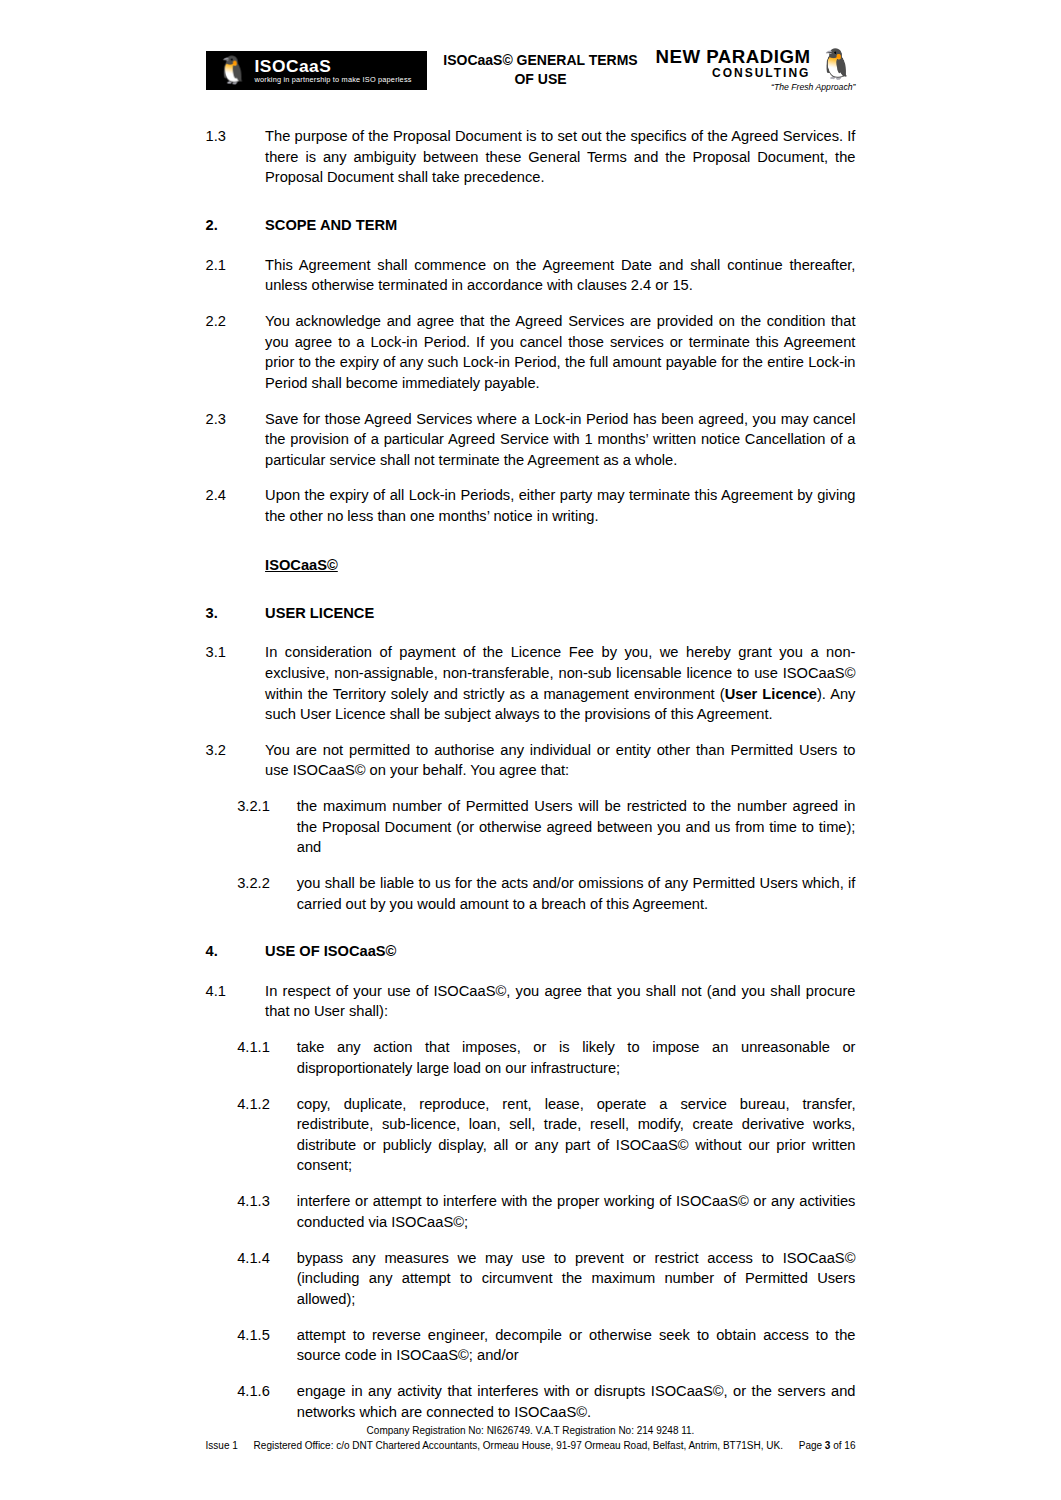🐧 ISOCaaS working in partnership to make ISO paperless
ISOCaaS© GENERAL TERMS OF USE
NEW PARADIGMCONSULTING
🐧
“The Fresh Approach”
1.3
The purpose of the Proposal Document is to set out the specifics of the Agreed Services. If there is any ambiguity between these General Terms and the Proposal Document, the Proposal Document shall take precedence.
2.
SCOPE AND TERM
2.1
This Agreement shall commence on the Agreement Date and shall continue thereafter, unless otherwise terminated in accordance with clauses 2.4 or 15.
2.2
You acknowledge and agree that the Agreed Services are provided on the condition that you agree to a Lock-in Period. If you cancel those services or terminate this Agreement prior to the expiry of any such Lock-in Period, the full amount payable for the entire Lock-in Period shall become immediately payable.
2.3
Save for those Agreed Services where a Lock-in Period has been agreed, you may cancel the provision of a particular Agreed Service with 1 months’ written notice Cancellation of a particular service shall not terminate the Agreement as a whole.
2.4
Upon the expiry of all Lock-in Periods, either party may terminate this Agreement by giving the other no less than one months’ notice in writing.
ISOCaaS©
3.
USER LICENCE
3.1
In consideration of payment of the Licence Fee by you, we hereby grant you a non-exclusive, non-assignable, non-transferable, non-sub licensable licence to use ISOCaaS© within the Territory solely and strictly as a management environment (User Licence). Any such User Licence shall be subject always to the provisions of this Agreement.
3.2
You are not permitted to authorise any individual or entity other than Permitted Users to use ISOCaaS© on your behalf. You agree that:
3.2.1
the maximum number of Permitted Users will be restricted to the number agreed in the Proposal Document (or otherwise agreed between you and us from time to time); and
3.2.2
you shall be liable to us for the acts and/or omissions of any Permitted Users which, if carried out by you would amount to a breach of this Agreement.
4.
USE OF ISOCaaS©
4.1
In respect of your use of ISOCaaS©, you agree that you shall not (and you shall procure that no User shall):
4.1.1
take any action that imposes, or is likely to impose an unreasonable or disproportionately large load on our infrastructure;
4.1.2
copy, duplicate, reproduce, rent, lease, operate a service bureau, transfer, redistribute, sub-licence, loan, sell, trade, resell, modify, create derivative works, distribute or publicly display, all or any part of ISOCaaS© without our prior written consent;
4.1.3
interfere or attempt to interfere with the proper working of ISOCaaS© or any activities conducted via ISOCaaS©;
4.1.4
bypass any measures we may use to prevent or restrict access to ISOCaaS© (including any attempt to circumvent the maximum number of Permitted Users allowed);
4.1.5
attempt to reverse engineer, decompile or otherwise seek to obtain access to the source code in ISOCaaS©; and/or
4.1.6
engage in any activity that interferes with or disrupts ISOCaaS©, or the servers and networks which are connected to ISOCaaS©.
Company Registration No: NI626749. V.A.T Registration No: 214 9248 11.
Issue 1 Registered Office: c/o DNT Chartered Accountants, Ormeau House, 91-97 Ormeau Road, Belfast, Antrim, BT71SH, UK. Page 3 of 16